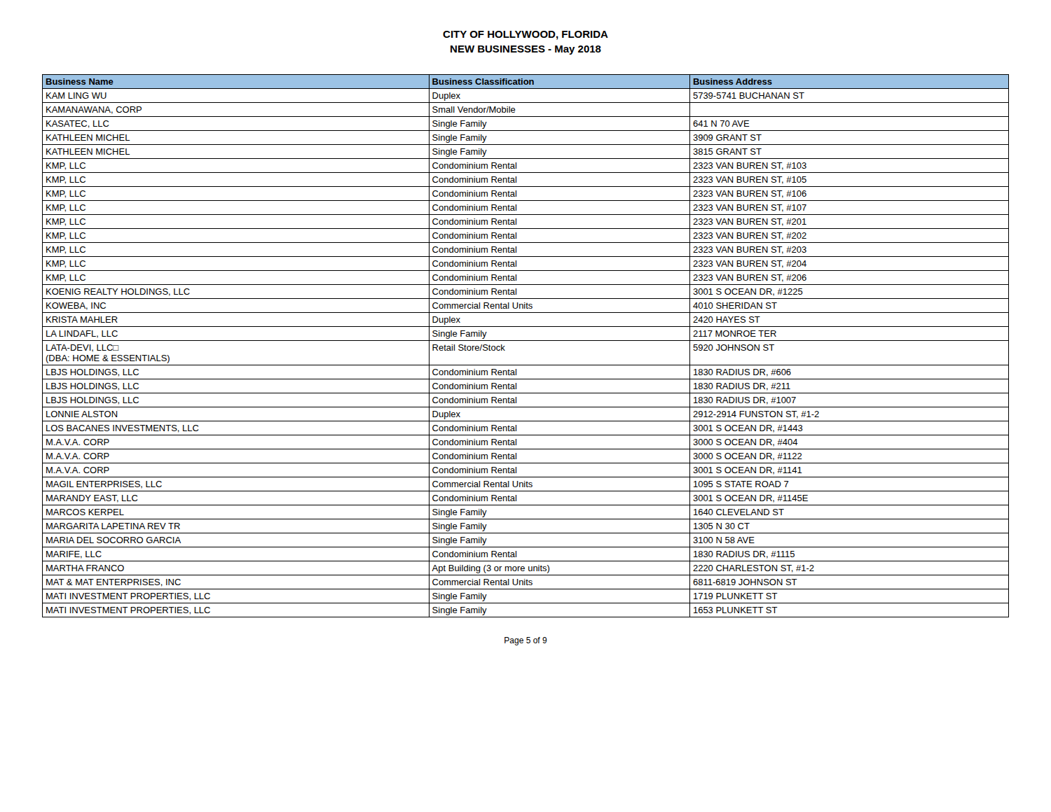CITY OF HOLLYWOOD, FLORIDA
NEW BUSINESSES - May 2018
| Business Name | Business Classification | Business Address |
| --- | --- | --- |
| KAM LING WU | Duplex | 5739-5741 BUCHANAN ST |
| KAMANAWANA, CORP | Small Vendor/Mobile | |
| KASATEC, LLC | Single Family | 641 N 70 AVE |
| KATHLEEN MICHEL | Single Family | 3909 GRANT ST |
| KATHLEEN MICHEL | Single Family | 3815 GRANT ST |
| KMP, LLC | Condominium Rental | 2323 VAN BUREN ST, #103 |
| KMP, LLC | Condominium Rental | 2323 VAN BUREN ST, #105 |
| KMP, LLC | Condominium Rental | 2323 VAN BUREN ST, #106 |
| KMP, LLC | Condominium Rental | 2323 VAN BUREN ST, #107 |
| KMP, LLC | Condominium Rental | 2323 VAN BUREN ST, #201 |
| KMP, LLC | Condominium Rental | 2323 VAN BUREN ST, #202 |
| KMP, LLC | Condominium Rental | 2323 VAN BUREN ST, #203 |
| KMP, LLC | Condominium Rental | 2323 VAN BUREN ST, #204 |
| KMP, LLC | Condominium Rental | 2323 VAN BUREN ST, #206 |
| KOENIG REALTY HOLDINGS, LLC | Condominium Rental | 3001 S OCEAN DR, #1225 |
| KOWEBA, INC | Commercial Rental Units | 4010 SHERIDAN ST |
| KRISTA MAHLER | Duplex | 2420 HAYES ST |
| LA LINDAFL, LLC | Single Family | 2117 MONROE TER |
| LATA-DEVI, LLC□ (DBA: HOME & ESSENTIALS) | Retail Store/Stock | 5920 JOHNSON ST |
| LBJS HOLDINGS, LLC | Condominium Rental | 1830 RADIUS DR, #606 |
| LBJS HOLDINGS, LLC | Condominium Rental | 1830 RADIUS DR, #211 |
| LBJS HOLDINGS, LLC | Condominium Rental | 1830 RADIUS DR, #1007 |
| LONNIE ALSTON | Duplex | 2912-2914 FUNSTON ST, #1-2 |
| LOS BACANES INVESTMENTS, LLC | Condominium Rental | 3001 S OCEAN DR, #1443 |
| M.A.V.A. CORP | Condominium Rental | 3000 S OCEAN DR, #404 |
| M.A.V.A. CORP | Condominium Rental | 3000 S OCEAN DR, #1122 |
| M.A.V.A. CORP | Condominium Rental | 3001 S OCEAN DR, #1141 |
| MAGIL ENTERPRISES, LLC | Commercial Rental Units | 1095 S STATE ROAD 7 |
| MARANDY EAST, LLC | Condominium Rental | 3001 S OCEAN DR, #1145E |
| MARCOS KERPEL | Single Family | 1640 CLEVELAND ST |
| MARGARITA LAPETINA REV TR | Single Family | 1305 N 30 CT |
| MARIA DEL SOCORRO GARCIA | Single Family | 3100 N 58 AVE |
| MARIFE, LLC | Condominium Rental | 1830 RADIUS DR, #1115 |
| MARTHA FRANCO | Apt Building (3 or more units) | 2220 CHARLESTON ST, #1-2 |
| MAT & MAT ENTERPRISES, INC | Commercial Rental Units | 6811-6819 JOHNSON ST |
| MATI INVESTMENT PROPERTIES, LLC | Single Family | 1719 PLUNKETT ST |
| MATI INVESTMENT PROPERTIES, LLC | Single Family | 1653 PLUNKETT ST |
Page 5 of 9